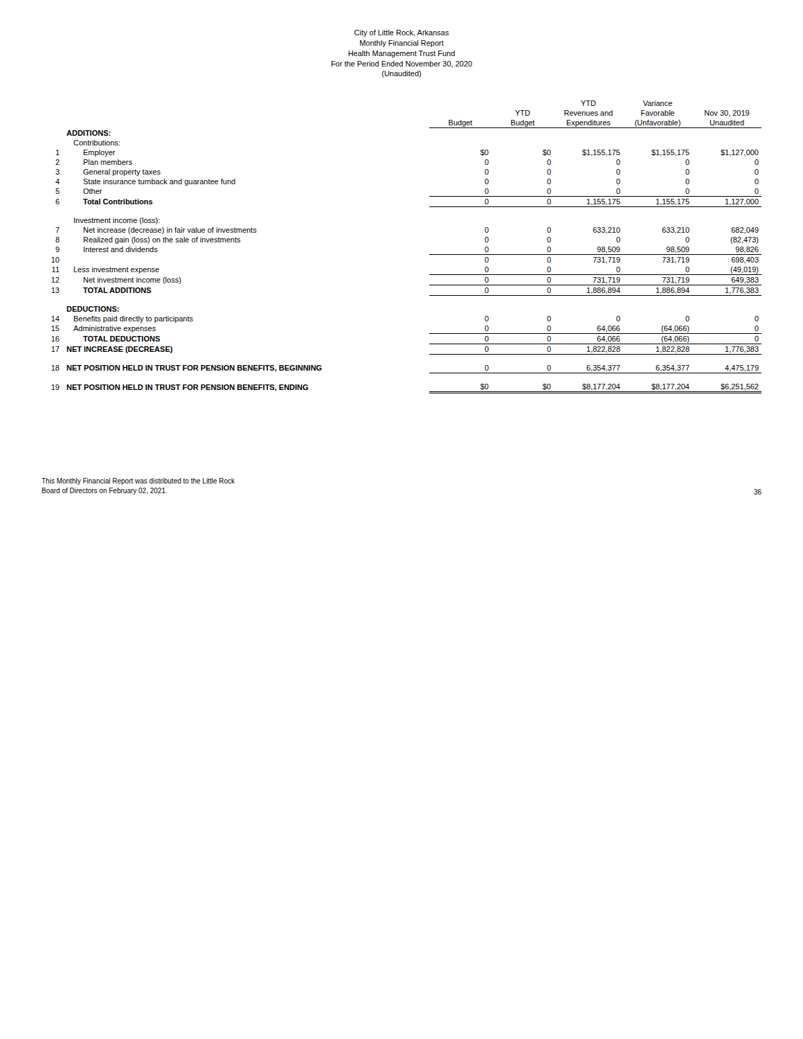City of Little Rock, Arkansas
Monthly Financial Report
Health Management Trust Fund
For the Period Ended November 30, 2020
(Unaudited)
| | | | | YTD | Variance | |
| --- | --- | --- | --- | --- | --- | --- |
| | | | YTD | Revenues and | Favorable | Nov 30, 2019 |
| | | Budget | Budget | Expenditures | (Unfavorable) | Unaudited |
| | ADDITIONS: | |
| | Contributions: | |
| 1 | Employer | $0 | $0 | $1,155,175 | $1,155,175 | $1,127,000 |
| 2 | Plan members | 0 | 0 | 0 | 0 | 0 |
| 3 | General property taxes | 0 | 0 | 0 | 0 | 0 |
| 4 | State insurance turnback and guarantee fund | 0 | 0 | 0 | 0 | 0 |
| 5 | Other | 0 | 0 | 0 | 0 | 0 |
| 6 | Total Contributions | 0 | 0 | 1,155,175 | 1,155,175 | 1,127,000 |
| | Investment income (loss): | |
| 7 | Net increase (decrease) in fair value of investments | 0 | 0 | 633,210 | 633,210 | 682,049 |
| 8 | Realized gain (loss) on the sale of investments | 0 | 0 | 0 | 0 | (82,473) |
| 9 | Interest and dividends | 0 | 0 | 98,509 | 98,509 | 98,826 |
| 10 | | 0 | 0 | 731,719 | 731,719 | 698,403 |
| 11 | Less investment expense | 0 | 0 | 0 | 0 | (49,019) |
| 12 | Net investment income (loss) | 0 | 0 | 731,719 | 731,719 | 649,383 |
| 13 | TOTAL ADDITIONS | 0 | 0 | 1,886,894 | 1,886,894 | 1,776,383 |
| | DEDUCTIONS: | |
| 14 | Benefits paid directly to participants | 0 | 0 | 0 | 0 | 0 |
| 15 | Administrative expenses | 0 | 0 | 64,066 | (64,066) | 0 |
| 16 | TOTAL DEDUCTIONS | 0 | 0 | 64,066 | (64,066) | 0 |
| 17 | NET INCREASE (DECREASE) | 0 | 0 | 1,822,828 | 1,822,828 | 1,776,383 |
| 18 | NET POSITION HELD IN TRUST FOR PENSION BENEFITS, BEGINNING | 0 | 0 | 6,354,377 | 6,354,377 | 4,475,179 |
| 19 | NET POSITION HELD IN TRUST FOR PENSION BENEFITS, ENDING | $0 | $0 | $8,177,204 | $8,177,204 | $6,251,562 |
This Monthly Financial Report was distributed to the Little Rock
Board of Directors on February 02, 2021.
36